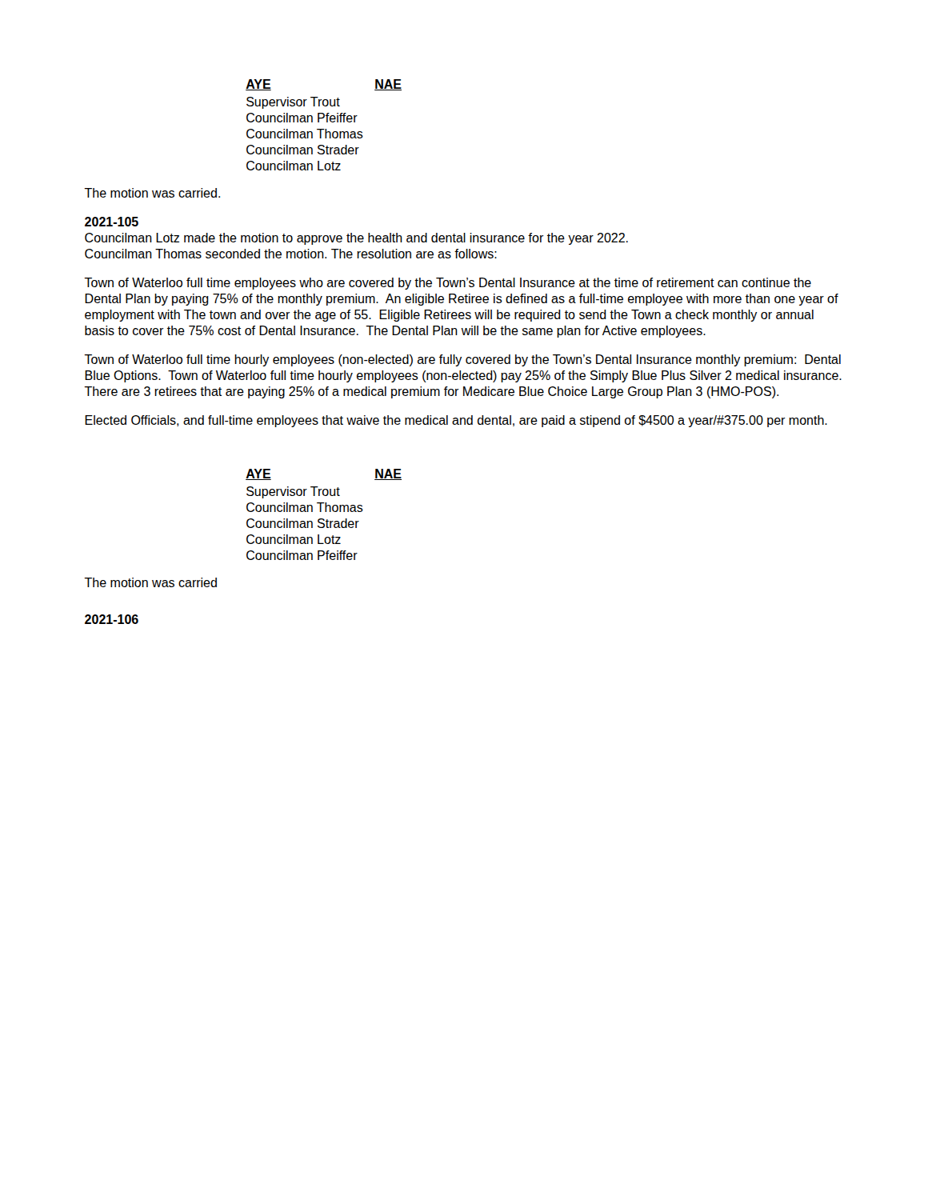AYE NAE
Supervisor Trout
Councilman Pfeiffer
Councilman Thomas
Councilman Strader
Councilman Lotz
The motion was carried.
2021-105
Councilman Lotz made the motion to approve the health and dental insurance for the year 2022.
Councilman Thomas seconded the motion. The resolution are as follows:
Town of Waterloo full time employees who are covered by the Town’s Dental Insurance at the time of retirement can continue the Dental Plan by paying 75% of the monthly premium. An eligible Retiree is defined as a full-time employee with more than one year of employment with The town and over the age of 55. Eligible Retirees will be required to send the Town a check monthly or annual basis to cover the 75% cost of Dental Insurance. The Dental Plan will be the same plan for Active employees.
Town of Waterloo full time hourly employees (non-elected) are fully covered by the Town’s Dental Insurance monthly premium: Dental Blue Options. Town of Waterloo full time hourly employees (non-elected) pay 25% of the Simply Blue Plus Silver 2 medical insurance.
There are 3 retirees that are paying 25% of a medical premium for Medicare Blue Choice Large Group Plan 3 (HMO-POS).
Elected Officials, and full-time employees that waive the medical and dental, are paid a stipend of $4500 a year/#375.00 per month.
AYE NAE
Supervisor Trout
Councilman Thomas
Councilman Strader
Councilman Lotz
Councilman Pfeiffer
The motion was carried
2021-106